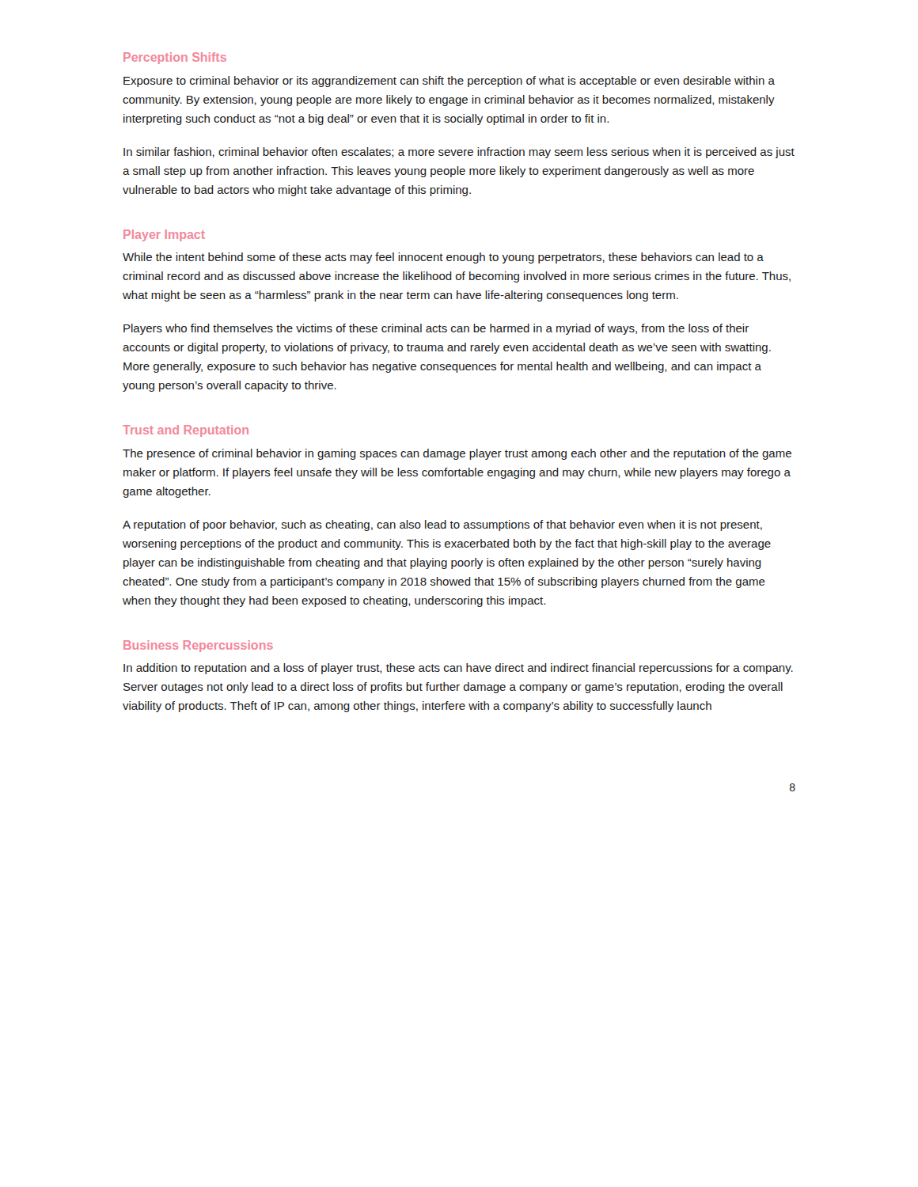Perception Shifts
Exposure to criminal behavior or its aggrandizement can shift the perception of what is acceptable or even desirable within a community. By extension, young people are more likely to engage in criminal behavior as it becomes normalized, mistakenly interpreting such conduct as “not a big deal” or even that it is socially optimal in order to fit in.
In similar fashion, criminal behavior often escalates; a more severe infraction may seem less serious when it is perceived as just a small step up from another infraction. This leaves young people more likely to experiment dangerously as well as more vulnerable to bad actors who might take advantage of this priming.
Player Impact
While the intent behind some of these acts may feel innocent enough to young perpetrators, these behaviors can lead to a criminal record and as discussed above increase the likelihood of becoming involved in more serious crimes in the future. Thus, what might be seen as a “harmless” prank in the near term can have life-altering consequences long term.
Players who find themselves the victims of these criminal acts can be harmed in a myriad of ways, from the loss of their accounts or digital property, to violations of privacy, to trauma and rarely even accidental death as we’ve seen with swatting. More generally, exposure to such behavior has negative consequences for mental health and wellbeing, and can impact a young person’s overall capacity to thrive.
Trust and Reputation
The presence of criminal behavior in gaming spaces can damage player trust among each other and the reputation of the game maker or platform. If players feel unsafe they will be less comfortable engaging and may churn, while new players may forego a game altogether.
A reputation of poor behavior, such as cheating, can also lead to assumptions of that behavior even when it is not present, worsening perceptions of the product and community. This is exacerbated both by the fact that high-skill play to the average player can be indistinguishable from cheating and that playing poorly is often explained by the other person “surely having cheated”. One study from a participant’s company in 2018 showed that 15% of subscribing players churned from the game when they thought they had been exposed to cheating, underscoring this impact.
Business Repercussions
In addition to reputation and a loss of player trust, these acts can have direct and indirect financial repercussions for a company. Server outages not only lead to a direct loss of profits but further damage a company or game’s reputation, eroding the overall viability of products. Theft of IP can, among other things, interfere with a company’s ability to successfully launch
8